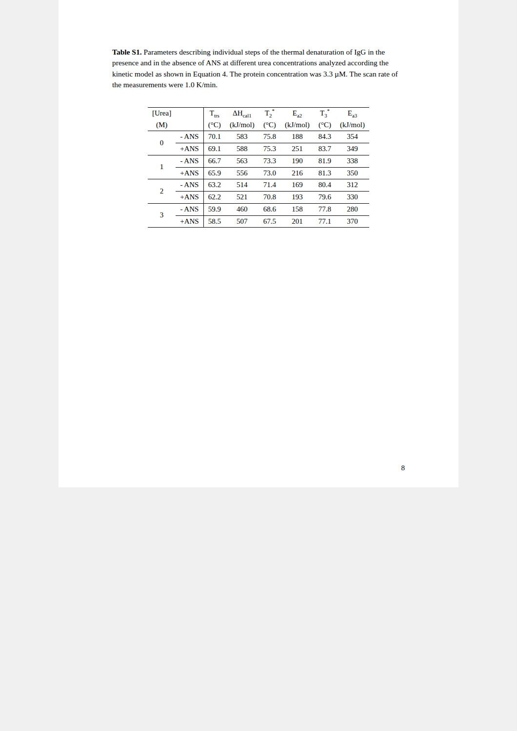Table S1. Parameters describing individual steps of the thermal denaturation of IgG in the presence and in the absence of ANS at different urea concentrations analyzed according the kinetic model as shown in Equation 4. The protein concentration was 3.3 µM. The scan rate of the measurements were 1.0 K/min.
| [Urea] | | T trs | ΔH cal1 | T 2 * | E a2 | T 3 * | E a3 |
| --- | --- | --- | --- | --- | --- | --- | --- |
| (M) | | (°C) | (kJ/mol) | (°C) | (kJ/mol) | (°C) | (kJ/mol) |
| 0 | - ANS | 70.1 | 583 | 75.8 | 188 | 84.3 | 354 |
| +ANS | 69.1 | 588 | 75.3 | 251 | 83.7 | 349 |
| 1 | - ANS | 66.7 | 563 | 73.3 | 190 | 81.9 | 338 |
| +ANS | 65.9 | 556 | 73.0 | 216 | 81.3 | 350 |
| 2 | - ANS | 63.2 | 514 | 71.4 | 169 | 80.4 | 312 |
| +ANS | 62.2 | 521 | 70.8 | 193 | 79.6 | 330 |
| 3 | - ANS | 59.9 | 460 | 68.6 | 158 | 77.8 | 280 |
| +ANS | 58.5 | 507 | 67.5 | 201 | 77.1 | 370 |
8